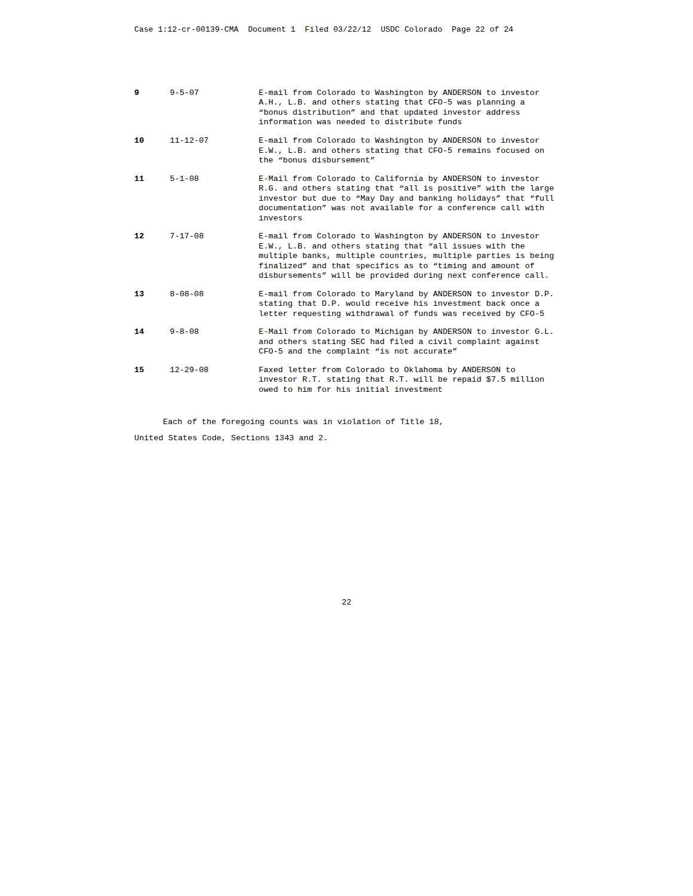Case 1:12-cr-00139-CMA Document 1 Filed 03/22/12 USDC Colorado Page 22 of 24
| 9 | 9-5-07 | E-mail from Colorado to Washington by ANDERSON to investor A.H., L.B. and others stating that CFO-5 was planning a “bonus distribution” and that updated investor address information was needed to distribute funds |
| 10 | 11-12-07 | E-mail from Colorado to Washington by ANDERSON to investor E.W., L.B. and others stating that CFO-5 remains focused on the “bonus disbursement” |
| 11 | 5-1-08 | E-Mail from Colorado to California by ANDERSON to investor R.G. and others stating that “all is positive” with the large investor but due to “May Day and banking holidays” that “full documentation” was not available for a conference call with investors |
| 12 | 7-17-08 | E-mail from Colorado to Washington by ANDERSON to investor E.W., L.B. and others stating that “all issues with the multiple banks, multiple countries, multiple parties is being finalized” and that specifics as to “timing and amount of disbursements” will be provided during next conference call. |
| 13 | 8-08-08 | E-mail from Colorado to Maryland by ANDERSON to investor D.P. stating that D.P. would receive his investment back once a letter requesting withdrawal of funds was received by CFO-5 |
| 14 | 9-8-08 | E-Mail from Colorado to Michigan by ANDERSON to investor G.L. and others stating SEC had filed a civil complaint against CFO-5 and the complaint “is not accurate” |
| 15 | 12-29-08 | Faxed letter from Colorado to Oklahoma by ANDERSON to investor R.T. stating that R.T. will be repaid $7.5 million owed to him for his initial investment |
Each of the foregoing counts was in violation of Title 18,
United States Code, Sections 1343 and 2.
22